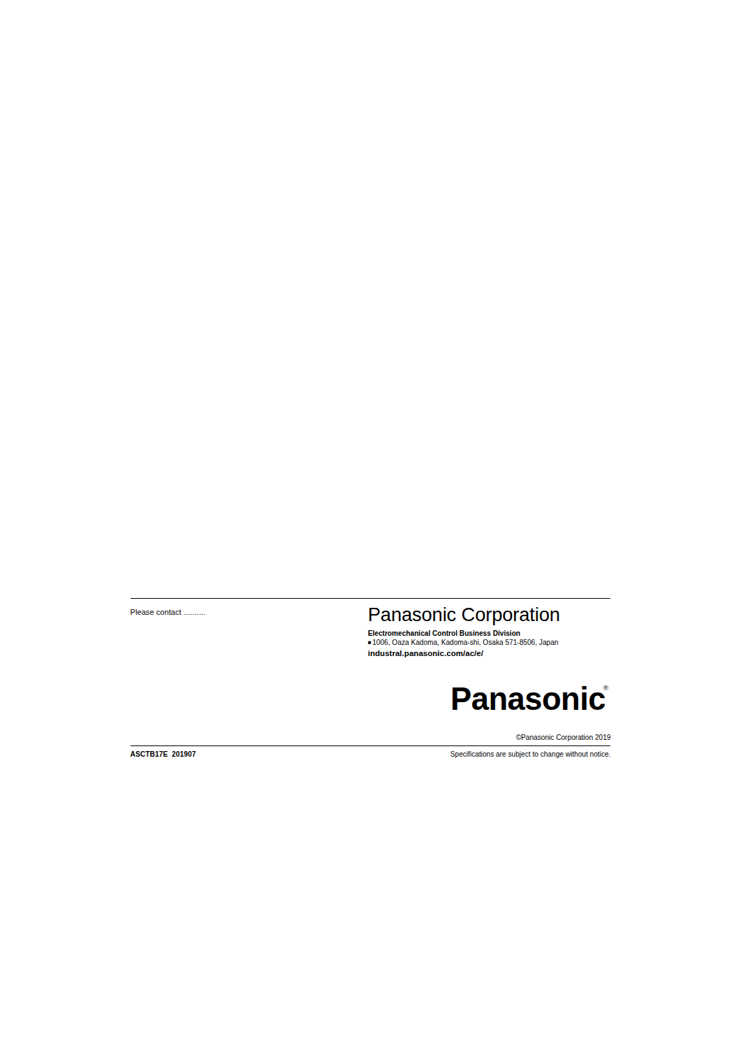Please contact ..........
Panasonic Corporation
Electromechanical Control Business Division
■1006, Oaza Kadoma, Kadoma-shi, Osaka 571-8506, Japan
industral.panasonic.com/ac/e/
Panasonic®
©Panasonic Corporation 2019
ASCTB17E 201907
Specifications are subject to change without notice.